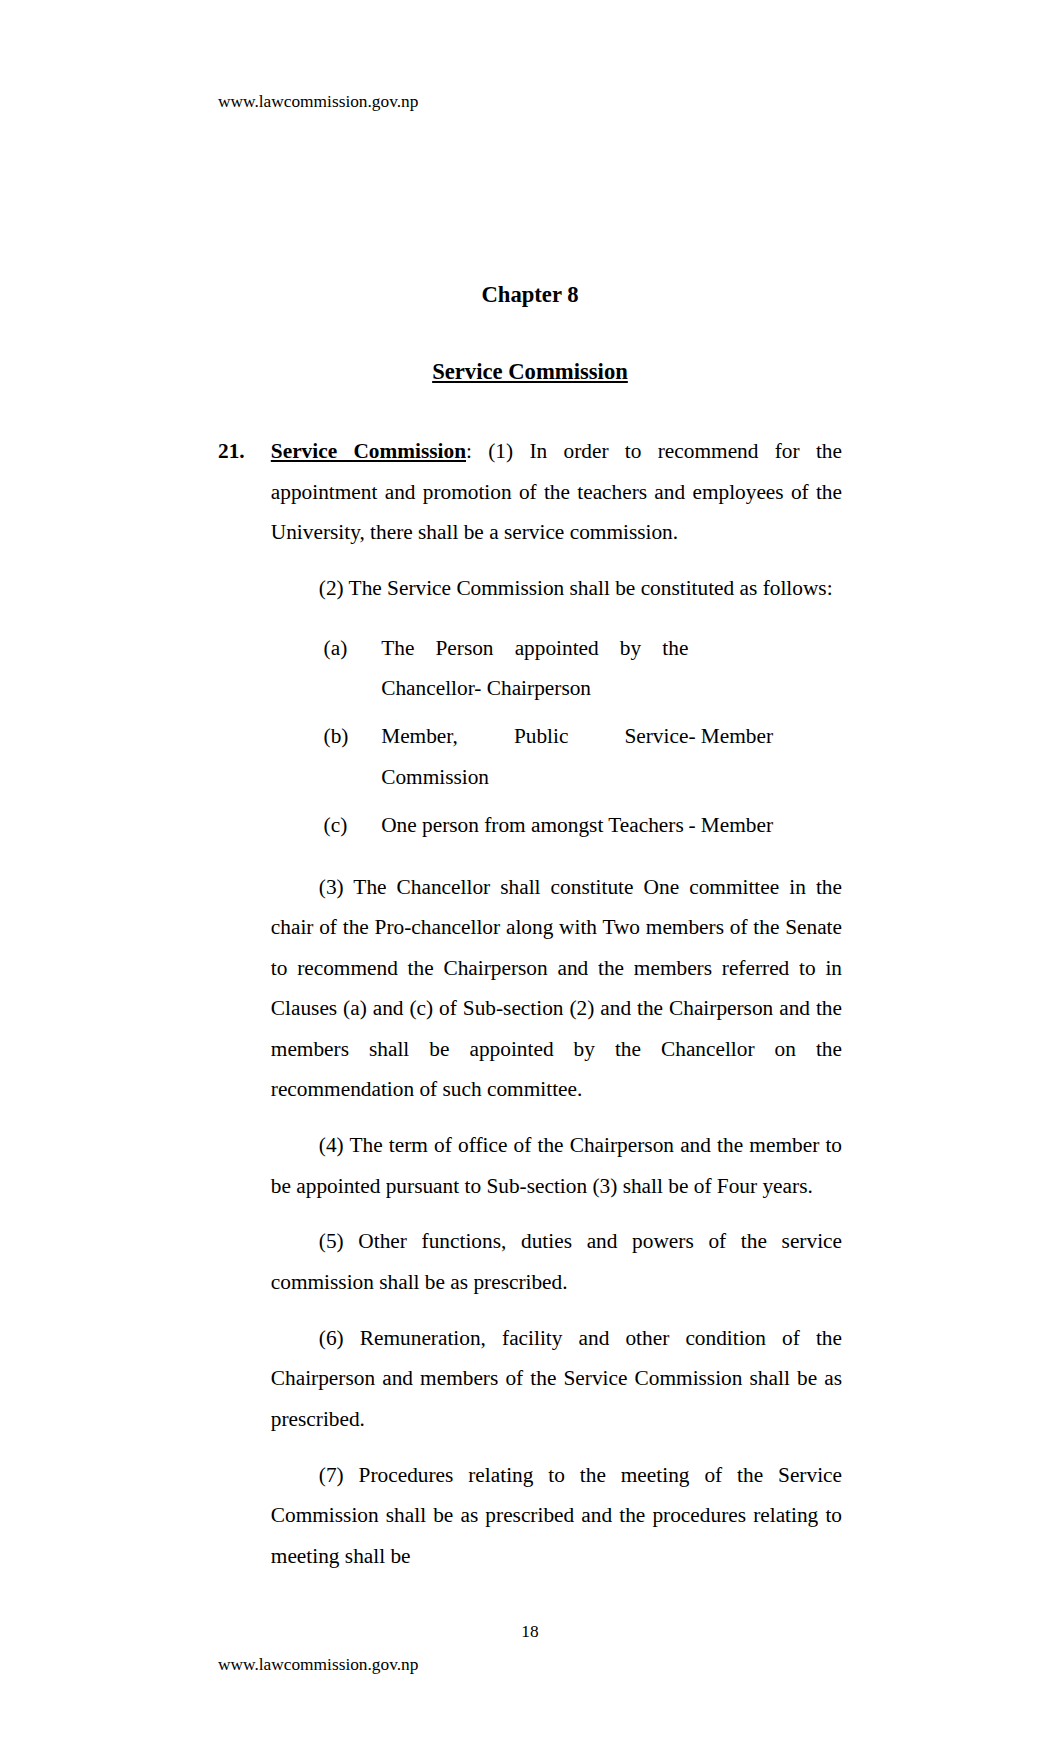www.lawcommission.gov.np
Chapter 8
Service Commission
21.
Service Commission: (1) In order to recommend for the appointment and promotion of the teachers and employees of the University, there shall be a service commission.
(2) The Service Commission shall be constituted as follows:
| (a) | The Person appointed by the Chancellor- Chairperson |
| (b) | Member, Public Service Commission | - Member |
| (c) | One person from amongst Teachers | - Member |
(3) The Chancellor shall constitute One committee in the chair of the Pro-chancellor along with Two members of the Senate to recommend the Chairperson and the members referred to in Clauses (a) and (c) of Sub-section (2) and the Chairperson and the members shall be appointed by the Chancellor on the recommendation of such committee.
(4) The term of office of the Chairperson and the member to be appointed pursuant to Sub-section (3) shall be of Four years.
(5) Other functions, duties and powers of the service commission shall be as prescribed.
(6) Remuneration, facility and other condition of the Chairperson and members of the Service Commission shall be as prescribed.
(7) Procedures relating to the meeting of the Service Commission shall be as prescribed and the procedures relating to meeting shall be
18
www.lawcommission.gov.np